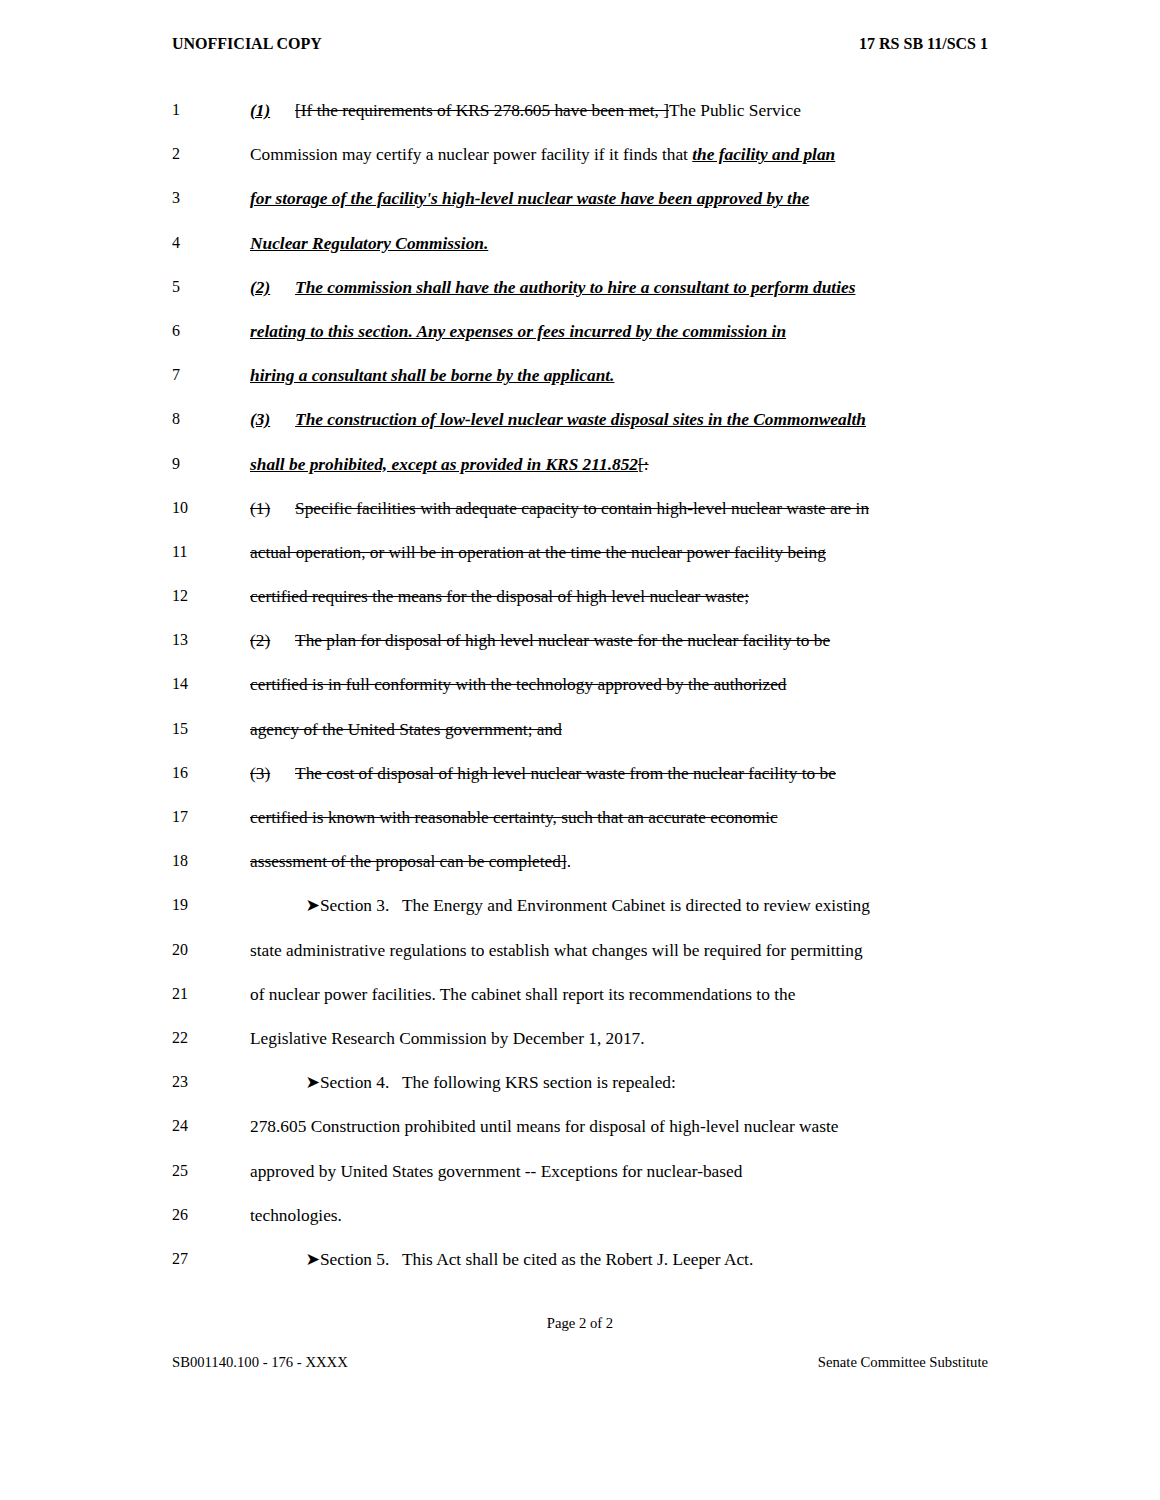Unofficial Copy 17 RS SB 11/SCS 1
(1)[If the requirements of KRS 278.605 have been met, ] The Public Service
Commission may certify a nuclear power facility if it finds that the facility and plan
for storage of the facility's high-level nuclear waste have been approved by the
Nuclear Regulatory Commission.
(2) The commission shall have the authority to hire a consultant to perform duties
relating to this section. Any expenses or fees incurred by the commission in
hiring a consultant shall be borne by the applicant.
(3) The construction of low-level nuclear waste disposal sites in the Commonwealth
shall be prohibited, except as provided in KRS 211.852[:
(1) Specific facilities with adequate capacity to contain high-level nuclear waste are in
actual operation, or will be in operation at the time the nuclear power facility being
certified requires the means for the disposal of high level nuclear waste;
(2) The plan for disposal of high level nuclear waste for the nuclear facility to be
certified is in full conformity with the technology approved by the authorized
agency of the United States government; and
(3) The cost of disposal of high level nuclear waste from the nuclear facility to be
certified is known with reasonable certainty, such that an accurate economic
assessment of the proposal can be completed].
➤Section 3. The Energy and Environment Cabinet is directed to review existing
state administrative regulations to establish what changes will be required for permitting
of nuclear power facilities. The cabinet shall report its recommendations to the
Legislative Research Commission by December 1, 2017.
➤Section 4. The following KRS section is repealed:
278.605 Construction prohibited until means for disposal of high-level nuclear waste
approved by United States government -- Exceptions for nuclear-based
technologies.
➤Section 5. This Act shall be cited as the Robert J. Leeper Act.
Page 2 of 2
SB001140.100 - 176 - XXXX Senate Committee Substitute